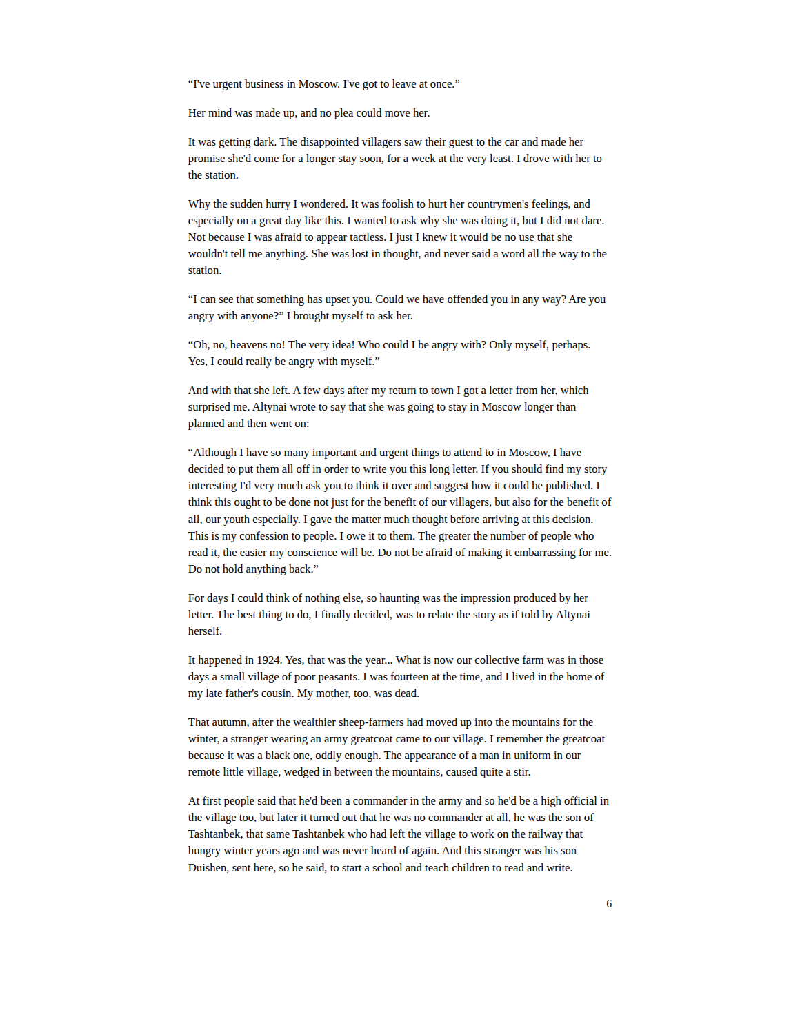“I've urgent business in Moscow. I've got to leave at once.”
Her mind was made up, and no plea could move her.
It was getting dark. The disappointed villagers saw their guest to the car and made her promise she'd come for a longer stay soon, for a week at the very least. I drove with her to the station.
Why the sudden hurry I wondered. It was foolish to hurt her countrymen's feelings, and especially on a great day like this. I wanted to ask why she was doing it, but I did not dare. Not because I was afraid to appear tactless. I just I knew it would be no use that she wouldn't tell me anything. She was lost in thought, and never said a word all the way to the station.
“I can see that something has upset you. Could we have offended you in any way? Are you angry with anyone?” I brought myself to ask her.
“Oh, no, heavens no! The very idea! Who could I be angry with? Only myself, perhaps. Yes, I could really be angry with myself.”
And with that she left. A few days after my return to town I got a letter from her, which surprised me. Altynai wrote to say that she was going to stay in Moscow longer than planned and then went on:
“Although I have so many important and urgent things to attend to in Moscow, I have decided to put them all off in order to write you this long letter. If you should find my story interesting I'd very much ask you to think it over and suggest how it could be published. I think this ought to be done not just for the benefit of our villagers, but also for the benefit of all, our youth especially. I gave the matter much thought before arriving at this decision. This is my confession to people. I owe it to them. The greater the number of people who read it, the easier my conscience will be. Do not be afraid of making it embarrassing for me. Do not hold anything back.”
For days I could think of nothing else, so haunting was the impression produced by her letter. The best thing to do, I finally decided, was to relate the story as if told by Altynai herself.
It happened in 1924. Yes, that was the year... What is now our collective farm was in those days a small village of poor peasants. I was fourteen at the time, and I lived in the home of my late father's cousin. My mother, too, was dead.
That autumn, after the wealthier sheep-farmers had moved up into the mountains for the winter, a stranger wearing an army greatcoat came to our village. I remember the greatcoat because it was a black one, oddly enough. The appearance of a man in uniform in our remote little village, wedged in between the mountains, caused quite a stir.
At first people said that he'd been a commander in the army and so he'd be a high official in the village too, but later it turned out that he was no commander at all, he was the son of Tashtanbek, that same Tashtanbek who had left the village to work on the railway that hungry winter years ago and was never heard of again. And this stranger was his son Duishen, sent here, so he said, to start a school and teach children to read and write.
6